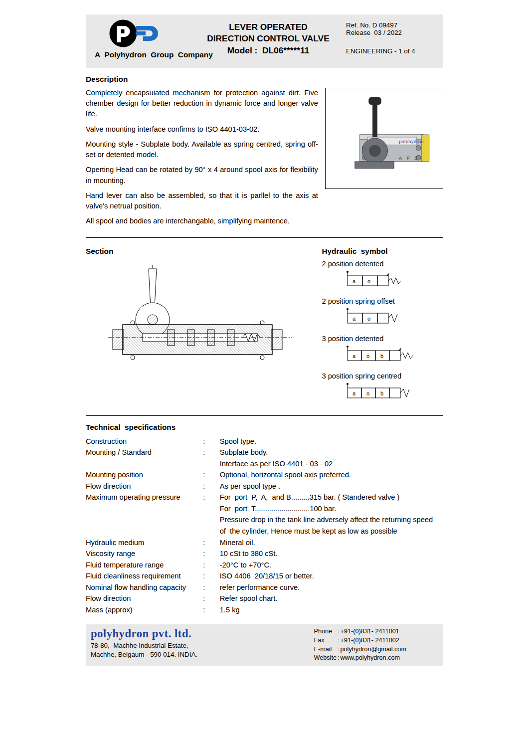A Polyhydron Group Company
LEVER OPERATED
DIRECTION CONTROL VALVE
Model : DL06*****11
Ref. No. D 09497
Release 03 / 2022
ENGINEERING - 1 of 4
Description
Completely encapsuiated mechanism for protection against dirt. Five chember design for better reduction in dynamic force and longer valve life.
Valve mounting interface confirms to ISO 4401-03-02.
Mounting style - Subplate body. Available as spring centred, spring off-set or detented model.
Operting Head can be rotated by 90° x 4 around spool axis for flexibility in mounting.
Hand lever can also be assembled, so that it is parllel to the axis at valve's netrual position.
All spool and bodies are interchangable, simplifying maintence.
A P B polyhydron
Section
Hydraulic symbol
2 position detented
a o
2 position spring offset
a o
3 position detented
a o b
3 position spring centred
a o b
Technical specifications
| Construction | : | Spool type. |
| Mounting / Standard | : | Subplate body. |
| | | Interface as per ISO 4401 - 03 - 02 |
| Mounting position | : | Optional, horizontal spool axis preferred. |
| Flow direction | : | As per spool type . |
| Maximum operating pressure | : | For port P, A, and B ......... 315 bar. ( Standered valve ) |
| | | For port T ........................... 100 bar. |
| | | Pressure drop in the tank line adversely affect the returning speed |
| | | of the cylinder, Hence must be kept as low as possible |
| Hydraulic medium | : | Mineral oil. |
| Viscosity range | : | 10 cSt to 380 cSt. |
| Fluid temperature range | : | -20°C to +70°C. |
| Fluid cleanliness requirement | : | ISO 4406 20/18/15 or better. |
| Nominal flow handling capacity | : | refer performance curve. |
| Flow direction | : | Refer spool chart. |
| Mass (approx) | : | 1.5 kg |
polyhydron pvt. ltd.
78-80, Machhe Industrial Estate,
Machhe, Belgaum - 590 014. INDIA.
| Phone | : | +91-(0)831- 2411001 |
| Fax | : | +91-(0)831- 2411002 |
| E-mail | : | polyhydron@gmail.com |
| Website | : | www.polyhydron.com |